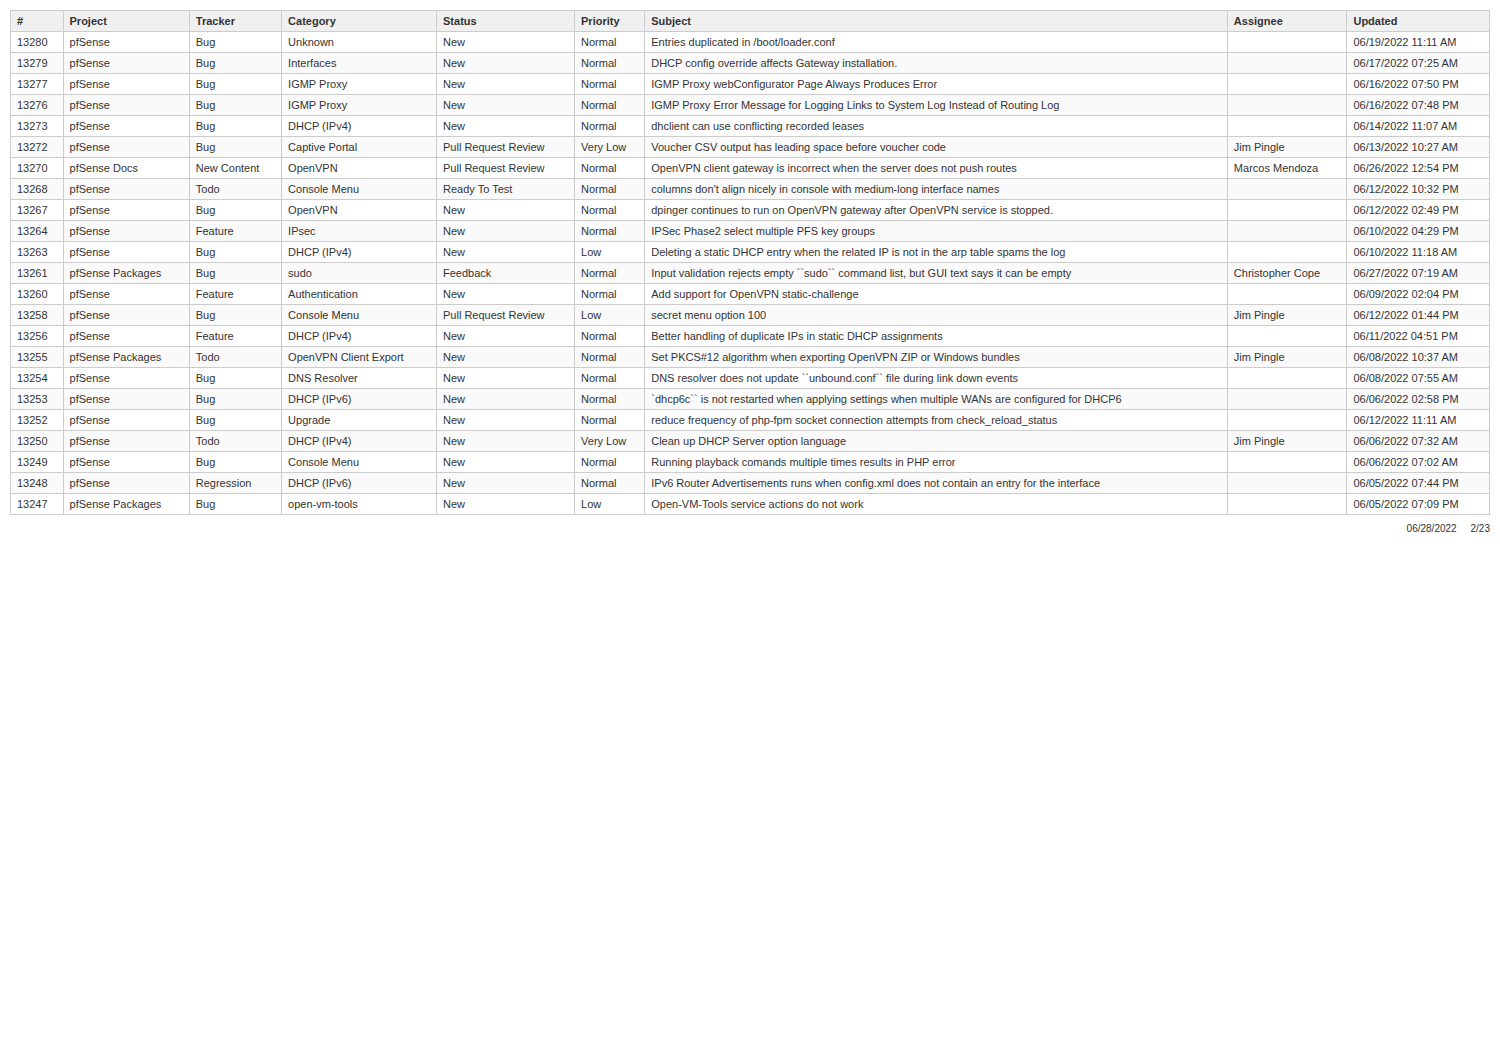| # | Project | Tracker | Category | Status | Priority | Subject | Assignee | Updated |
| --- | --- | --- | --- | --- | --- | --- | --- | --- |
| 13280 | pfSense | Bug | Unknown | New | Normal | Entries duplicated in /boot/loader.conf | | 06/19/2022 11:11 AM |
| 13279 | pfSense | Bug | Interfaces | New | Normal | DHCP config override affects Gateway installation. | | 06/17/2022 07:25 AM |
| 13277 | pfSense | Bug | IGMP Proxy | New | Normal | IGMP Proxy webConfigurator Page Always Produces Error | | 06/16/2022 07:50 PM |
| 13276 | pfSense | Bug | IGMP Proxy | New | Normal | IGMP Proxy Error Message for Logging Links to System Log Instead of Routing Log | | 06/16/2022 07:48 PM |
| 13273 | pfSense | Bug | DHCP (IPv4) | New | Normal | dhclient can use conflicting recorded leases | | 06/14/2022 11:07 AM |
| 13272 | pfSense | Bug | Captive Portal | Pull Request Review | Very Low | Voucher CSV output has leading space before voucher code | Jim Pingle | 06/13/2022 10:27 AM |
| 13270 | pfSense Docs | New Content | OpenVPN | Pull Request Review | Normal | OpenVPN client gateway is incorrect when the server does not push routes | Marcos Mendoza | 06/26/2022 12:54 PM |
| 13268 | pfSense | Todo | Console Menu | Ready To Test | Normal | columns don't align nicely in console with medium-long interface names | | 06/12/2022 10:32 PM |
| 13267 | pfSense | Bug | OpenVPN | New | Normal | dpinger continues to run on OpenVPN gateway after OpenVPN service is stopped. | | 06/12/2022 02:49 PM |
| 13264 | pfSense | Feature | IPsec | New | Normal | IPSec Phase2 select multiple PFS key groups | | 06/10/2022 04:29 PM |
| 13263 | pfSense | Bug | DHCP (IPv4) | New | Low | Deleting a static DHCP entry when the related IP is not in the arp table spams the log | | 06/10/2022 11:18 AM |
| 13261 | pfSense Packages | Bug | sudo | Feedback | Normal | Input validation rejects empty ``sudo`` command list, but GUI text says it can be empty | Christopher Cope | 06/27/2022 07:19 AM |
| 13260 | pfSense | Feature | Authentication | New | Normal | Add support for OpenVPN static-challenge | | 06/09/2022 02:04 PM |
| 13258 | pfSense | Bug | Console Menu | Pull Request Review | Low | secret menu option 100 | Jim Pingle | 06/12/2022 01:44 PM |
| 13256 | pfSense | Feature | DHCP (IPv4) | New | Normal | Better handling of duplicate IPs in static DHCP assignments | | 06/11/2022 04:51 PM |
| 13255 | pfSense Packages | Todo | OpenVPN Client Export | New | Normal | Set PKCS#12 algorithm when exporting OpenVPN ZIP or Windows bundles | Jim Pingle | 06/08/2022 10:37 AM |
| 13254 | pfSense | Bug | DNS Resolver | New | Normal | DNS resolver does not update ``unbound.conf`` file during link down events | | 06/08/2022 07:55 AM |
| 13253 | pfSense | Bug | DHCP (IPv6) | New | Normal | `dhcp6c`` is not restarted when applying settings when multiple WANs are configured for DHCP6 | | 06/06/2022 02:58 PM |
| 13252 | pfSense | Bug | Upgrade | New | Normal | reduce frequency of php-fpm socket connection attempts from check_reload_status | | 06/12/2022 11:11 AM |
| 13250 | pfSense | Todo | DHCP (IPv4) | New | Very Low | Clean up DHCP Server option language | Jim Pingle | 06/06/2022 07:32 AM |
| 13249 | pfSense | Bug | Console Menu | New | Normal | Running playback comands multiple times results in PHP error | | 06/06/2022 07:02 AM |
| 13248 | pfSense | Regression | DHCP (IPv6) | New | Normal | IPv6 Router Advertisements runs when config.xml does not contain an entry for the interface | | 06/05/2022 07:44 PM |
| 13247 | pfSense Packages | Bug | open-vm-tools | New | Low | Open-VM-Tools service actions do not work | | 06/05/2022 07:09 PM |
06/28/2022 2/23